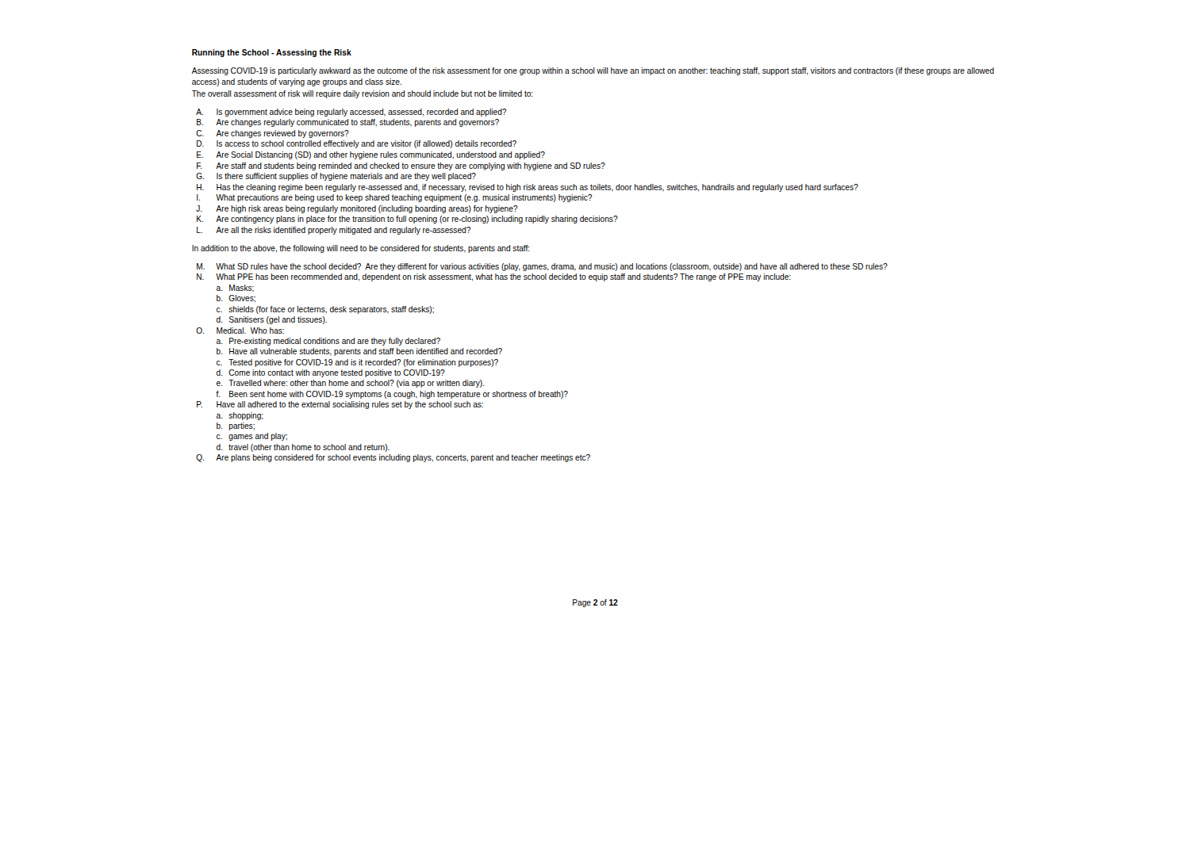Running the School - Assessing the Risk
Assessing COVID-19 is particularly awkward as the outcome of the risk assessment for one group within a school will have an impact on another: teaching staff, support staff, visitors and contractors (if these groups are allowed access) and students of varying age groups and class size.
The overall assessment of risk will require daily revision and should include but not be limited to:
A. Is government advice being regularly accessed, assessed, recorded and applied?
B. Are changes regularly communicated to staff, students, parents and governors?
C. Are changes reviewed by governors?
D. Is access to school controlled effectively and are visitor (if allowed) details recorded?
E. Are Social Distancing (SD) and other hygiene rules communicated, understood and applied?
F. Are staff and students being reminded and checked to ensure they are complying with hygiene and SD rules?
G. Is there sufficient supplies of hygiene materials and are they well placed?
H. Has the cleaning regime been regularly re-assessed and, if necessary, revised to high risk areas such as toilets, door handles, switches, handrails and regularly used hard surfaces?
I. What precautions are being used to keep shared teaching equipment (e.g. musical instruments) hygienic?
J. Are high risk areas being regularly monitored (including boarding areas) for hygiene?
K. Are contingency plans in place for the transition to full opening (or re-closing) including rapidly sharing decisions?
L. Are all the risks identified properly mitigated and regularly re-assessed?
In addition to the above, the following will need to be considered for students, parents and staff:
M. What SD rules have the school decided? Are they different for various activities (play, games, drama, and music) and locations (classroom, outside) and have all adhered to these SD rules?
N. What PPE has been recommended and, dependent on risk assessment, what has the school decided to equip staff and students? The range of PPE may include:
a. Masks;
b. Gloves;
c. shields (for face or lecterns, desk separators, staff desks);
d. Sanitisers (gel and tissues).
O. Medical. Who has:
a. Pre-existing medical conditions and are they fully declared?
b. Have all vulnerable students, parents and staff been identified and recorded?
c. Tested positive for COVID-19 and is it recorded? (for elimination purposes)?
d. Come into contact with anyone tested positive to COVID-19?
e. Travelled where: other than home and school? (via app or written diary).
f. Been sent home with COVID-19 symptoms (a cough, high temperature or shortness of breath)?
P. Have all adhered to the external socialising rules set by the school such as:
a. shopping;
b. parties;
c. games and play;
d. travel (other than home to school and return).
Q. Are plans being considered for school events including plays, concerts, parent and teacher meetings etc?
Page 2 of 12